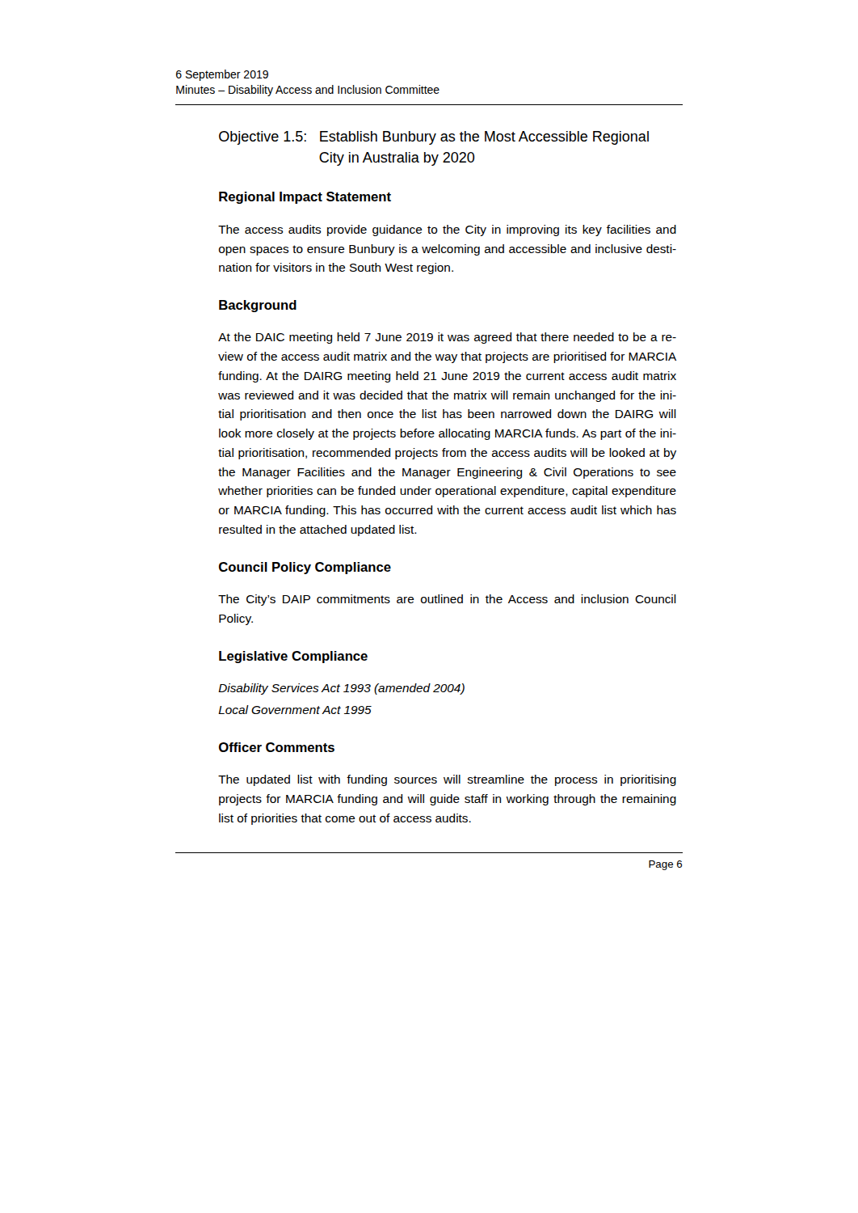6 September 2019 Minutes – Disability Access and Inclusion Committee
Objective 1.5: Establish Bunbury as the Most Accessible Regional City in Australia by 2020
Regional Impact Statement
The access audits provide guidance to the City in improving its key facilities and open spaces to ensure Bunbury is a welcoming and accessible and inclusive destination for visitors in the South West region.
Background
At the DAIC meeting held 7 June 2019 it was agreed that there needed to be a review of the access audit matrix and the way that projects are prioritised for MARCIA funding. At the DAIRG meeting held 21 June 2019 the current access audit matrix was reviewed and it was decided that the matrix will remain unchanged for the initial prioritisation and then once the list has been narrowed down the DAIRG will look more closely at the projects before allocating MARCIA funds. As part of the initial prioritisation, recommended projects from the access audits will be looked at by the Manager Facilities and the Manager Engineering & Civil Operations to see whether priorities can be funded under operational expenditure, capital expenditure or MARCIA funding. This has occurred with the current access audit list which has resulted in the attached updated list.
Council Policy Compliance
The City’s DAIP commitments are outlined in the Access and inclusion Council Policy.
Legislative Compliance
Disability Services Act 1993 (amended 2004)
Local Government Act 1995
Officer Comments
The updated list with funding sources will streamline the process in prioritising projects for MARCIA funding and will guide staff in working through the remaining list of priorities that come out of access audits.
Page 6